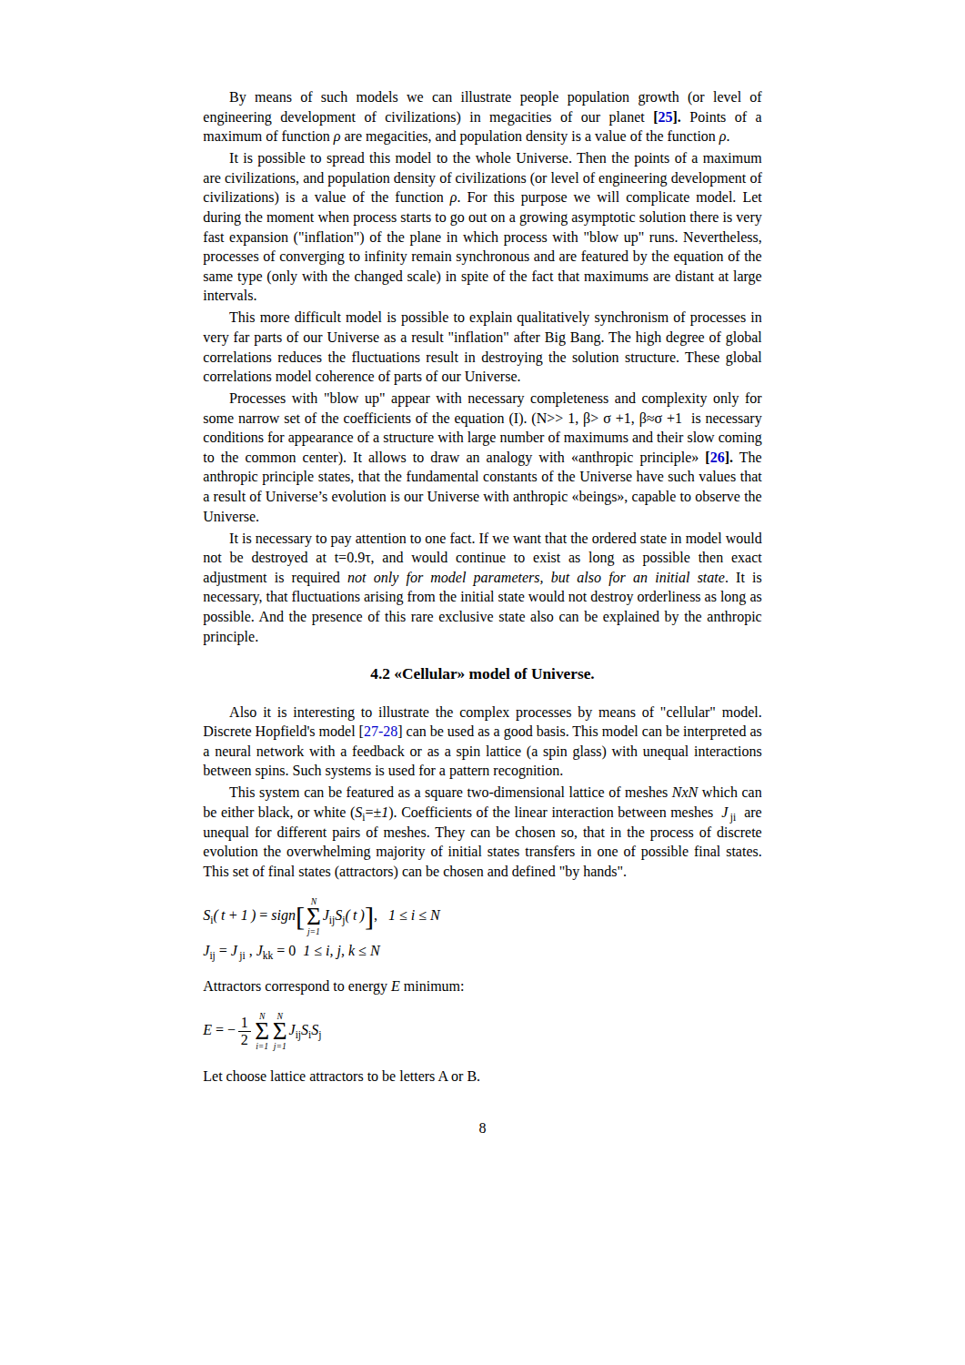By means of such models we can illustrate people population growth (or level of engineering development of civilizations) in megacities of our planet [25]. Points of a maximum of function ρ are megacities, and population density is a value of the function ρ.
It is possible to spread this model to the whole Universe. Then the points of a maximum are civilizations, and population density of civilizations (or level of engineering development of civilizations) is a value of the function ρ. For this purpose we will complicate model. Let during the moment when process starts to go out on a growing asymptotic solution there is very fast expansion ("inflation") of the plane in which process with "blow up" runs. Nevertheless, processes of converging to infinity remain synchronous and are featured by the equation of the same type (only with the changed scale) in spite of the fact that maximums are distant at large intervals.
This more difficult model is possible to explain qualitatively synchronism of processes in very far parts of our Universe as a result "inflation" after Big Bang. The high degree of global correlations reduces the fluctuations result in destroying the solution structure. These global correlations model coherence of parts of our Universe.
Processes with "blow up" appear with necessary completeness and complexity only for some narrow set of the coefficients of the equation (I). (N>> 1, β> σ +1, β≈σ +1 is necessary conditions for appearance of a structure with large number of maximums and their slow coming to the common center). It allows to draw an analogy with «anthropic principle» [26]. The anthropic principle states, that the fundamental constants of the Universe have such values that a result of Universe’s evolution is our Universe with anthropic «beings», capable to observe the Universe.
It is necessary to pay attention to one fact. If we want that the ordered state in model would not be destroyed at t=0.9τ, and would continue to exist as long as possible then exact adjustment is required not only for model parameters, but also for an initial state. It is necessary, that fluctuations arising from the initial state would not destroy orderliness as long as possible. And the presence of this rare exclusive state also can be explained by the anthropic principle.
4.2 «Cellular» model of Universe.
Also it is interesting to illustrate the complex processes by means of "cellular" model. Discrete Hopfield's model [27-28] can be used as a good basis. This model can be interpreted as a neural network with a feedback or as a spin lattice (a spin glass) with unequal interactions between spins. Such systems is used for a pattern recognition.
This system can be featured as a square two-dimensional lattice of meshes NxN which can be either black, or white (Si=±1). Coefficients of the linear interaction between meshes J ji are unequal for different pairs of meshes. They can be chosen so, that in the process of discrete evolution the overwhelming majority of initial states transfers in one of possible final states. This set of final states (attractors) can be chosen and defined "by hands".
Si( t + 1 ) = sign[NΣj=1 JijSj( t )], 1 ≤ i ≤ N
Jij = J ji , Jkk = 0 1 ≤ i, j, k ≤ N
Attractors correspond to energy E minimum:
E = −12 NΣi=1 NΣj=1 JijSiSj
Let choose lattice attractors to be letters A or B.
8